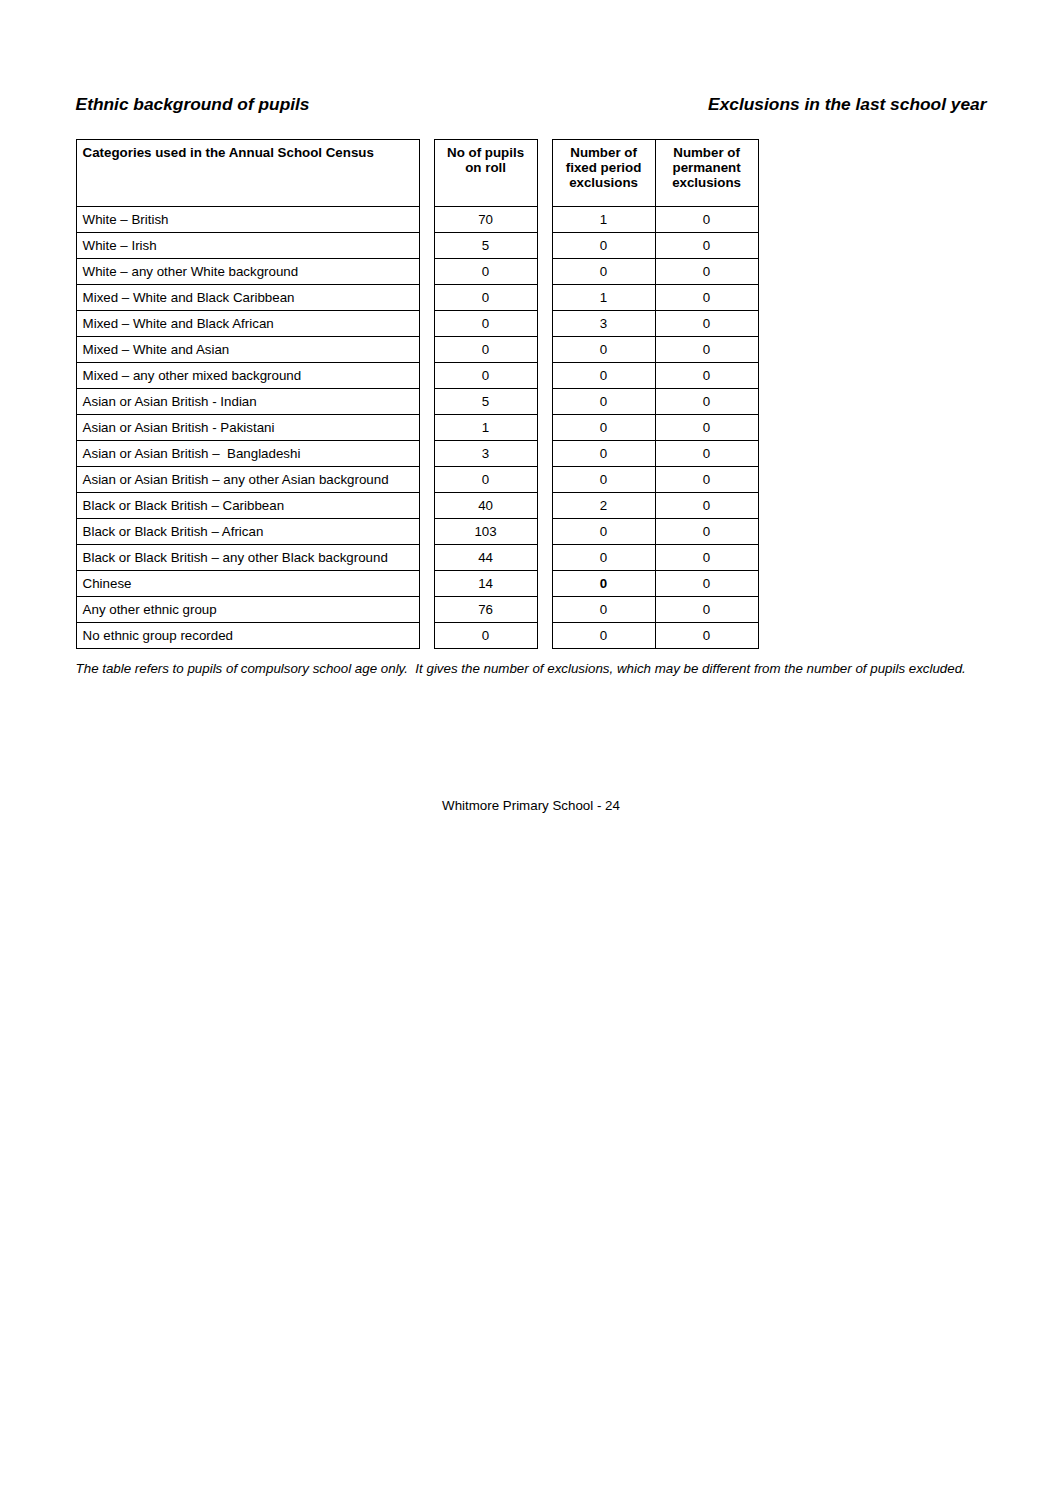Ethnic background of pupils
Exclusions in the last school year
| Categories used in the Annual School Census |
| --- |
| White – British |
| White – Irish |
| White – any other White background |
| Mixed – White and Black Caribbean |
| Mixed – White and Black African |
| Mixed – White and Asian |
| Mixed – any other mixed background |
| Asian or Asian British - Indian |
| Asian or Asian British - Pakistani |
| Asian or Asian British – Bangladeshi |
| Asian or Asian British – any other Asian background |
| Black or Black British – Caribbean |
| Black or Black British – African |
| Black or Black British – any other Black background |
| Chinese |
| Any other ethnic group |
| No ethnic group recorded |
| No of pupils on roll |
| --- |
| 70 |
| 5 |
| 0 |
| 0 |
| 0 |
| 0 |
| 0 |
| 5 |
| 1 |
| 3 |
| 0 |
| 40 |
| 103 |
| 44 |
| 14 |
| 76 |
| 0 |
| Number of fixed period exclusions | Number of permanent exclusions |
| --- | --- |
| 1 | 0 |
| 0 | 0 |
| 0 | 0 |
| 1 | 0 |
| 3 | 0 |
| 0 | 0 |
| 0 | 0 |
| 0 | 0 |
| 0 | 0 |
| 0 | 0 |
| 0 | 0 |
| 2 | 0 |
| 0 | 0 |
| 0 | 0 |
| 0 | 0 |
| 0 | 0 |
| 0 | 0 |
The table refers to pupils of compulsory school age only. It gives the number of exclusions, which may be different from the number of pupils excluded.
Whitmore Primary School - 24